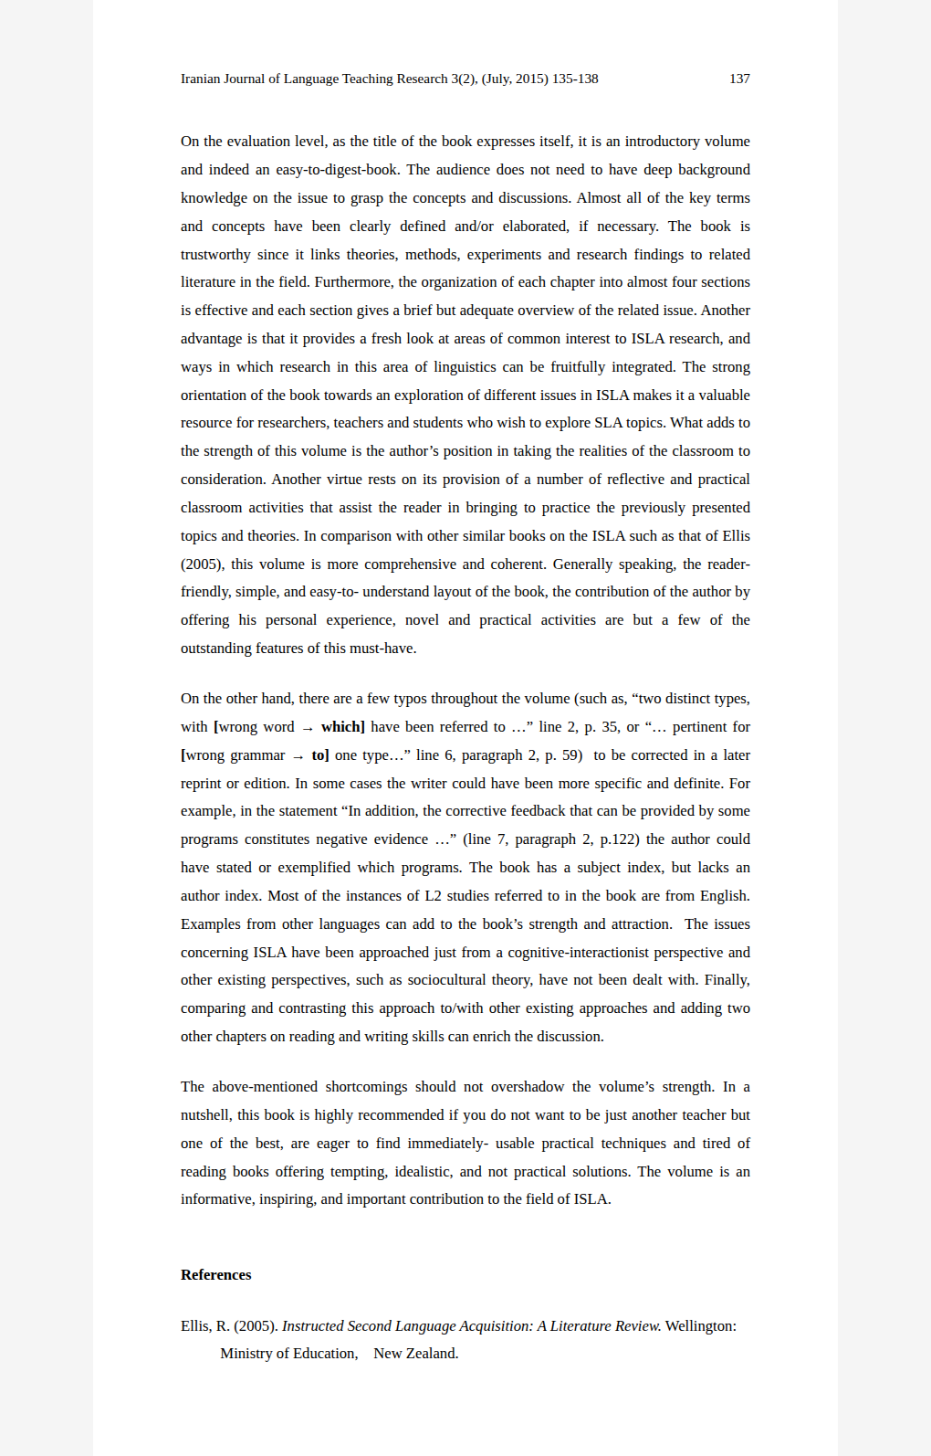Iranian Journal of Language Teaching Research 3(2), (July, 2015) 135-138 137
On the evaluation level, as the title of the book expresses itself, it is an introductory volume and indeed an easy-to-digest-book. The audience does not need to have deep background knowledge on the issue to grasp the concepts and discussions. Almost all of the key terms and concepts have been clearly defined and/or elaborated, if necessary. The book is trustworthy since it links theories, methods, experiments and research findings to related literature in the field. Furthermore, the organization of each chapter into almost four sections is effective and each section gives a brief but adequate overview of the related issue. Another advantage is that it provides a fresh look at areas of common interest to ISLA research, and ways in which research in this area of linguistics can be fruitfully integrated. The strong orientation of the book towards an exploration of different issues in ISLA makes it a valuable resource for researchers, teachers and students who wish to explore SLA topics. What adds to the strength of this volume is the author’s position in taking the realities of the classroom to consideration. Another virtue rests on its provision of a number of reflective and practical classroom activities that assist the reader in bringing to practice the previously presented topics and theories. In comparison with other similar books on the ISLA such as that of Ellis (2005), this volume is more comprehensive and coherent. Generally speaking, the reader-friendly, simple, and easy-to- understand layout of the book, the contribution of the author by offering his personal experience, novel and practical activities are but a few of the outstanding features of this must-have.
On the other hand, there are a few typos throughout the volume (such as, “two distinct types, with [wrong word → which] have been referred to …” line 2, p. 35, or “… pertinent for [wrong grammar → to] one type…” line 6, paragraph 2, p. 59) to be corrected in a later reprint or edition. In some cases the writer could have been more specific and definite. For example, in the statement “In addition, the corrective feedback that can be provided by some programs constitutes negative evidence …” (line 7, paragraph 2, p.122) the author could have stated or exemplified which programs. The book has a subject index, but lacks an author index. Most of the instances of L2 studies referred to in the book are from English. Examples from other languages can add to the book’s strength and attraction. The issues concerning ISLA have been approached just from a cognitive-interactionist perspective and other existing perspectives, such as sociocultural theory, have not been dealt with. Finally, comparing and contrasting this approach to/with other existing approaches and adding two other chapters on reading and writing skills can enrich the discussion.
The above-mentioned shortcomings should not overshadow the volume’s strength. In a nutshell, this book is highly recommended if you do not want to be just another teacher but one of the best, are eager to find immediately- usable practical techniques and tired of reading books offering tempting, idealistic, and not practical solutions. The volume is an informative, inspiring, and important contribution to the field of ISLA.
References
Ellis, R. (2005). Instructed Second Language Acquisition: A Literature Review. Wellington: Ministry of Education, New Zealand.